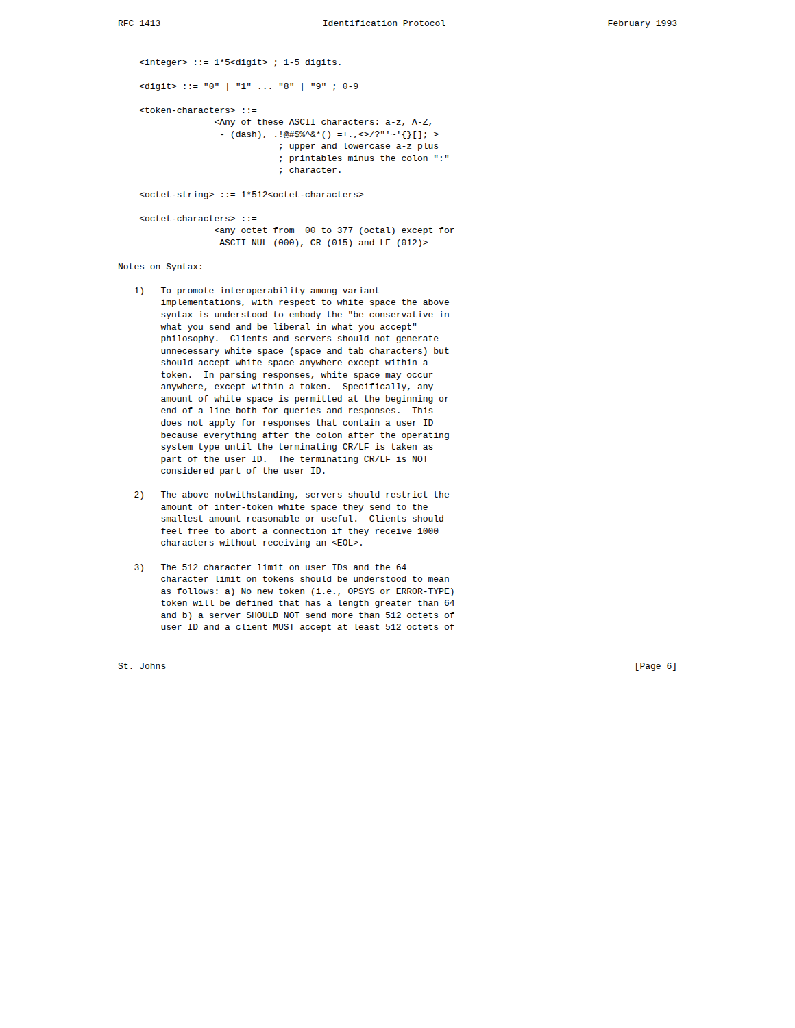RFC 1413 Identification Protocol February 1993
    <integer> ::= 1*5<digit> ; 1-5 digits.

    <digit> ::= "0" | "1" ... "8" | "9" ; 0-9

    <token-characters> ::=
                  <Any of these ASCII characters: a-z, A-Z,
                   - (dash), .!@#$%^&*()_=+.,<>/?"'~'{}[]; >
                              ; upper and lowercase a-z plus
                              ; printables minus the colon ":"
                              ; character.

    <octet-string> ::= 1*512<octet-characters>

    <octet-characters> ::=
                  <any octet from  00 to 377 (octal) except for
                   ASCII NUL (000), CR (015) and LF (012)>

Notes on Syntax:

   1)   To promote interoperability among variant
        implementations, with respect to white space the above
        syntax is understood to embody the "be conservative in
        what you send and be liberal in what you accept"
        philosophy.  Clients and servers should not generate
        unnecessary white space (space and tab characters) but
        should accept white space anywhere except within a
        token.  In parsing responses, white space may occur
        anywhere, except within a token.  Specifically, any
        amount of white space is permitted at the beginning or
        end of a line both for queries and responses.  This
        does not apply for responses that contain a user ID
        because everything after the colon after the operating
        system type until the terminating CR/LF is taken as
        part of the user ID.  The terminating CR/LF is NOT
        considered part of the user ID.

   2)   The above notwithstanding, servers should restrict the
        amount of inter-token white space they send to the
        smallest amount reasonable or useful.  Clients should
        feel free to abort a connection if they receive 1000
        characters without receiving an <EOL>.

   3)   The 512 character limit on user IDs and the 64
        character limit on tokens should be understood to mean
        as follows: a) No new token (i.e., OPSYS or ERROR-TYPE)
        token will be defined that has a length greater than 64
        and b) a server SHOULD NOT send more than 512 octets of
        user ID and a client MUST accept at least 512 octets of
St. Johns [Page 6]